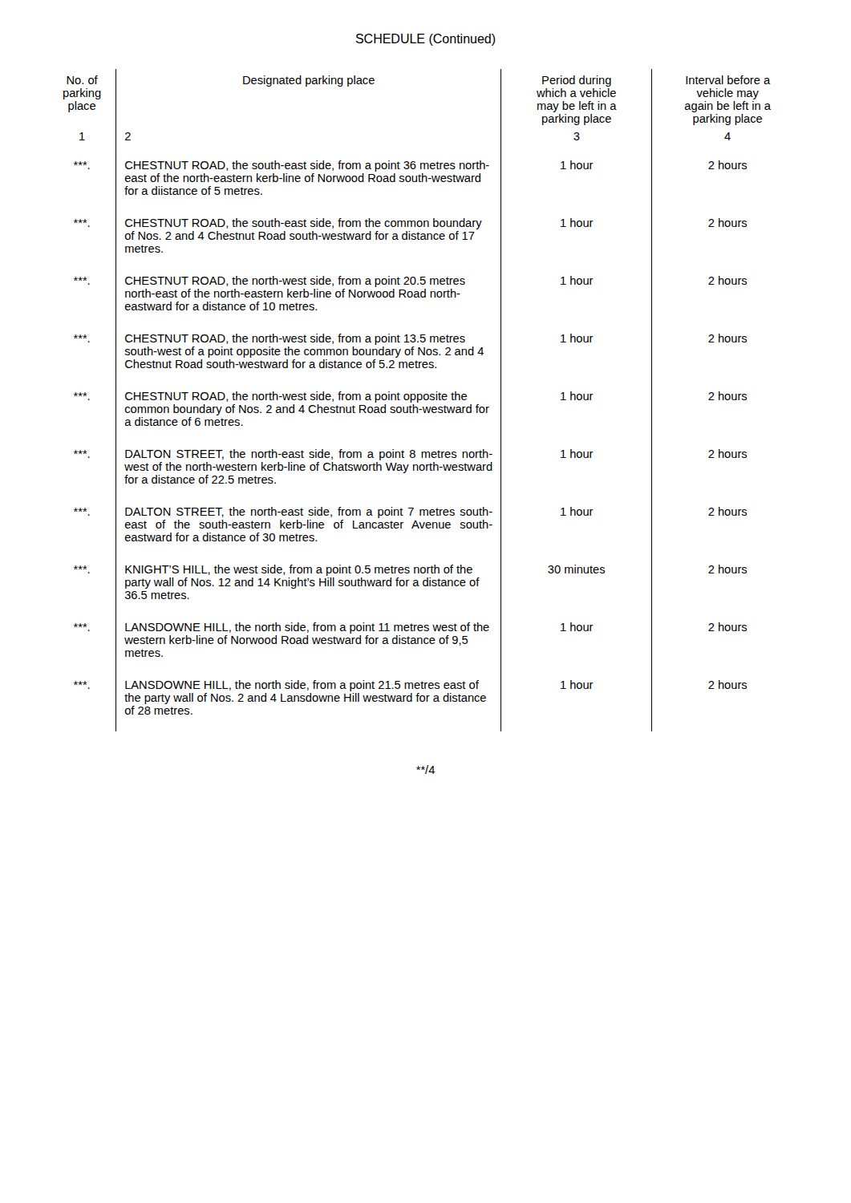SCHEDULE (Continued)
| No. of parking place | Designated parking place | Period during which a vehicle may be left in a parking place | Interval before a vehicle may again be left in a parking place |
| --- | --- | --- | --- |
| 1 | 2 | 3 | 4 |
| ***. | CHESTNUT ROAD, the south-east side, from a point 36 metres north-east of the north-eastern kerb-line of Norwood Road south-westward for a diistance of 5 metres. | 1 hour | 2 hours |
| ***. | CHESTNUT ROAD, the south-east side, from the common boundary of Nos. 2 and 4 Chestnut Road south-westward for a distance of 17 metres. | 1 hour | 2 hours |
| ***. | CHESTNUT ROAD, the north-west side, from a point 20.5 metres north-east of the north-eastern kerb-line of Norwood Road north-eastward for a distance of 10 metres. | 1 hour | 2 hours |
| ***. | CHESTNUT ROAD, the north-west side, from a point 13.5 metres south-west of a point opposite the common boundary of Nos. 2 and 4 Chestnut Road south-westward for a distance of 5.2 metres. | 1 hour | 2 hours |
| ***. | CHESTNUT ROAD, the north-west side, from a point opposite the common boundary of Nos. 2 and 4 Chestnut Road south-westward for a distance of 6 metres. | 1 hour | 2 hours |
| ***. | DALTON STREET, the north-east side, from a point 8 metres north-west of the north-western kerb-line of Chatsworth Way north-westward for a distance of 22.5 metres. | 1 hour | 2 hours |
| ***. | DALTON STREET, the north-east side, from a point 7 metres south-east of the south-eastern kerb-line of Lancaster Avenue south-eastward for a distance of 30 metres. | 1 hour | 2 hours |
| ***. | KNIGHT’S HILL, the west side, from a point 0.5 metres north of the party wall of Nos. 12 and 14 Knight’s Hill southward for a distance of 36.5 metres. | 30 minutes | 2 hours |
| ***. | LANSDOWNE HILL, the north side, from a point 11 metres west of the western kerb-line of Norwood Road westward for a distance of 9,5 metres. | 1 hour | 2 hours |
| ***. | LANSDOWNE HILL, the north side, from a point 21.5 metres east of the party wall of Nos. 2 and 4 Lansdowne Hill westward for a distance of 28 metres. | 1 hour | 2 hours |
**/4